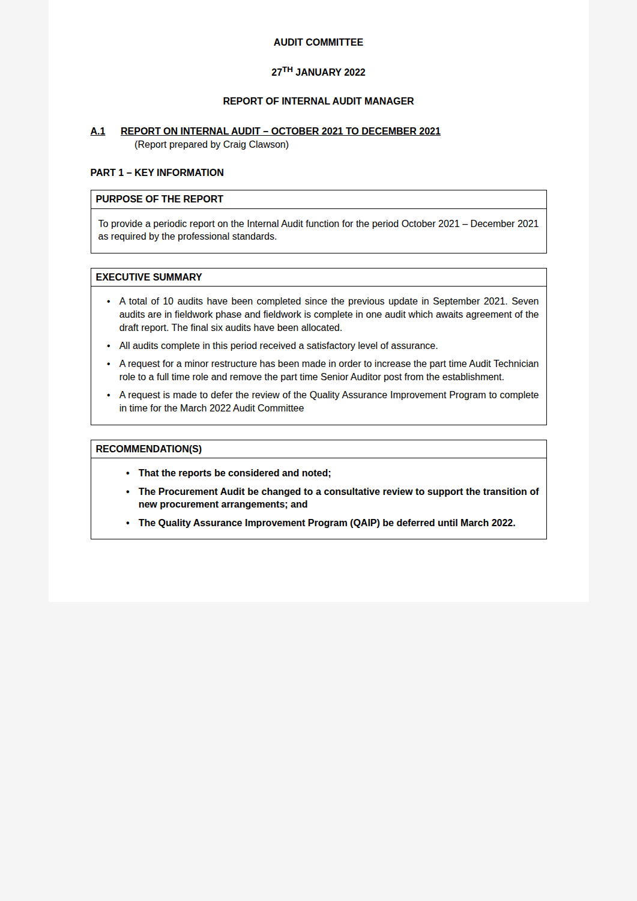Audit Committee
27th January 2022
Report of Internal Audit Manager
A.1 Report on Internal Audit – October 2021 to December 2021
(Report prepared by Craig Clawson)
Part 1 – Key Information
Purpose of the Report
To provide a periodic report on the Internal Audit function for the period October 2021 – December 2021 as required by the professional standards.
Executive Summary
A total of 10 audits have been completed since the previous update in September 2021. Seven audits are in fieldwork phase and fieldwork is complete in one audit which awaits agreement of the draft report. The final six audits have been allocated.
All audits complete in this period received a satisfactory level of assurance.
A request for a minor restructure has been made in order to increase the part time Audit Technician role to a full time role and remove the part time Senior Auditor post from the establishment.
A request is made to defer the review of the Quality Assurance Improvement Program to complete in time for the March 2022 Audit Committee
Recommendation(s)
That the reports be considered and noted;
The Procurement Audit be changed to a consultative review to support the transition of new procurement arrangements; and
The Quality Assurance Improvement Program (QAIP) be deferred until March 2022.